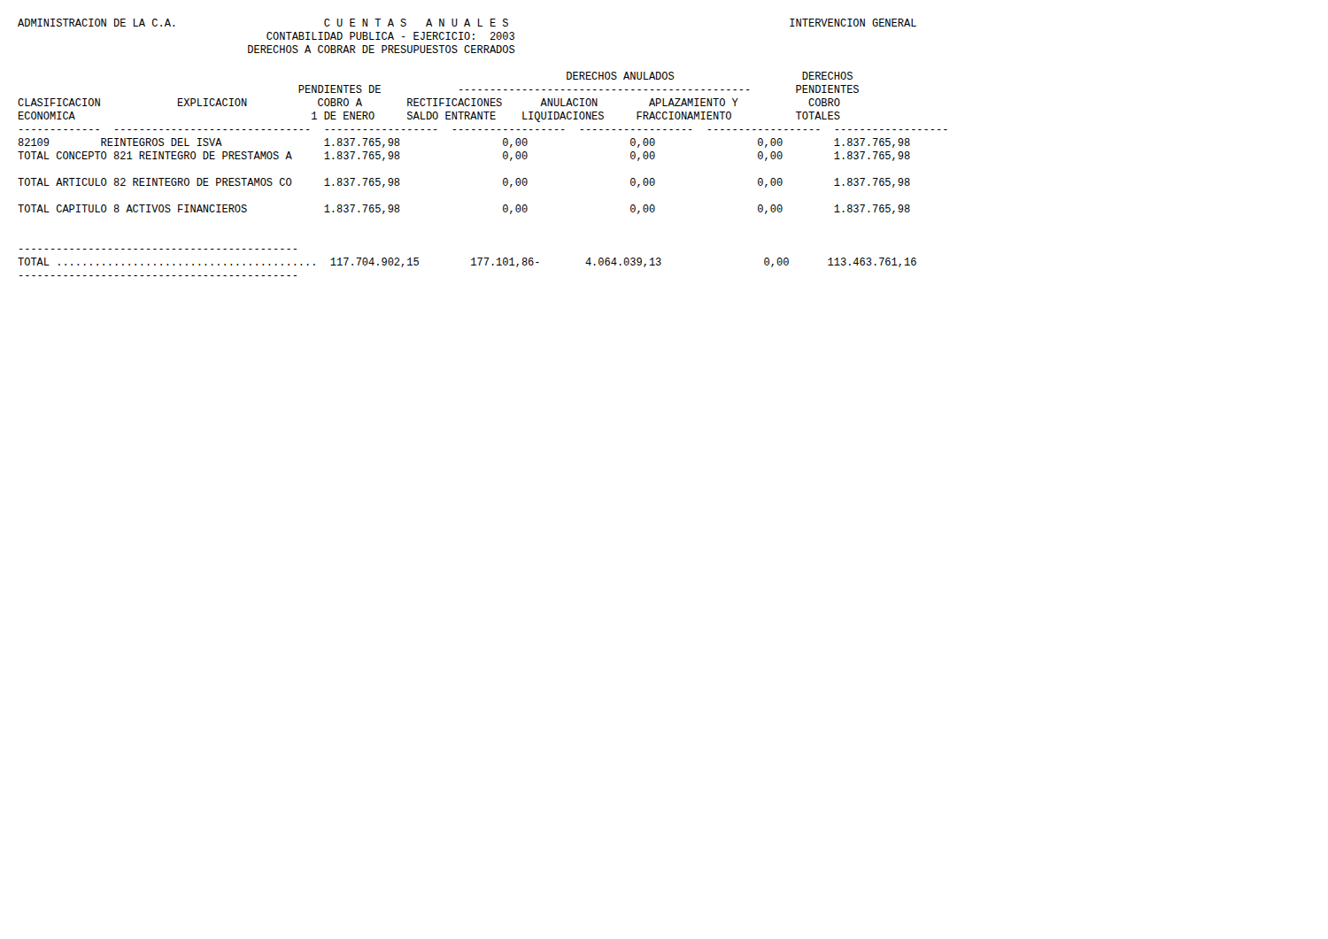ADMINISTRACION DE LA C.A.                       C U E N T A S   A N U A L E S                                            INTERVENCION GENERAL
                                       CONTABILIDAD PUBLICA - EJERCICIO:  2003
                                    DERECHOS A COBRAR DE PRESUPUESTOS CERRADOS

                                                                                      DERECHOS ANULADOS                    DERECHOS
                                            PENDIENTES DE            ----------------------------------------------       PENDIENTES
CLASIFICACION            EXPLICACION           COBRO A       RECTIFICACIONES      ANULACION        APLAZAMIENTO Y           COBRO
ECONOMICA                                     1 DE ENERO     SALDO ENTRANTE    LIQUIDACIONES     FRACCIONAMIENTO          TOTALES
-------------  -------------------------------  ------------------  ------------------  ------------------  ------------------  ------------------
82109        REINTEGROS DEL ISVA                1.837.765,98                0,00                0,00                0,00        1.837.765,98
TOTAL CONCEPTO 821 REINTEGRO DE PRESTAMOS A     1.837.765,98                0,00                0,00                0,00        1.837.765,98

TOTAL ARTICULO 82 REINTEGRO DE PRESTAMOS CO     1.837.765,98                0,00                0,00                0,00        1.837.765,98

TOTAL CAPITULO 8 ACTIVOS FINANCIEROS            1.837.765,98                0,00                0,00                0,00        1.837.765,98


--------------------------------------------
TOTAL .........................................  117.704.902,15        177.101,86-       4.064.039,13                0,00      113.463.761,16
--------------------------------------------